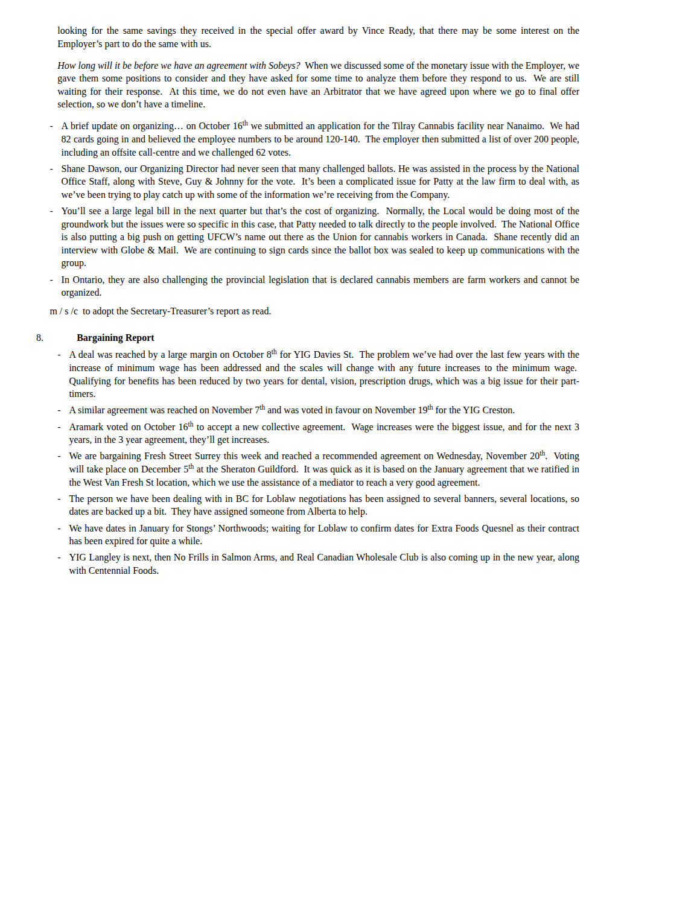looking for the same savings they received in the special offer award by Vince Ready, that there may be some interest on the Employer’s part to do the same with us.
How long will it be before we have an agreement with Sobeys? When we discussed some of the monetary issue with the Employer, we gave them some positions to consider and they have asked for some time to analyze them before they respond to us. We are still waiting for their response. At this time, we do not even have an Arbitrator that we have agreed upon where we go to final offer selection, so we don’t have a timeline.
A brief update on organizing… on October 16th we submitted an application for the Tilray Cannabis facility near Nanaimo. We had 82 cards going in and believed the employee numbers to be around 120-140. The employer then submitted a list of over 200 people, including an offsite call-centre and we challenged 62 votes.
Shane Dawson, our Organizing Director had never seen that many challenged ballots. He was assisted in the process by the National Office Staff, along with Steve, Guy & Johnny for the vote. It’s been a complicated issue for Patty at the law firm to deal with, as we’ve been trying to play catch up with some of the information we’re receiving from the Company.
You’ll see a large legal bill in the next quarter but that’s the cost of organizing. Normally, the Local would be doing most of the groundwork but the issues were so specific in this case, that Patty needed to talk directly to the people involved. The National Office is also putting a big push on getting UFCW’s name out there as the Union for cannabis workers in Canada. Shane recently did an interview with Globe & Mail. We are continuing to sign cards since the ballot box was sealed to keep up communications with the group.
In Ontario, they are also challenging the provincial legislation that is declared cannabis members are farm workers and cannot be organized.
m / s /c to adopt the Secretary-Treasurer’s report as read.
8. Bargaining Report
A deal was reached by a large margin on October 8th for YIG Davies St. The problem we’ve had over the last few years with the increase of minimum wage has been addressed and the scales will change with any future increases to the minimum wage. Qualifying for benefits has been reduced by two years for dental, vision, prescription drugs, which was a big issue for their part-timers.
A similar agreement was reached on November 7th and was voted in favour on November 19th for the YIG Creston.
Aramark voted on October 16th to accept a new collective agreement. Wage increases were the biggest issue, and for the next 3 years, in the 3 year agreement, they’ll get increases.
We are bargaining Fresh Street Surrey this week and reached a recommended agreement on Wednesday, November 20th. Voting will take place on December 5th at the Sheraton Guildford. It was quick as it is based on the January agreement that we ratified in the West Van Fresh St location, which we use the assistance of a mediator to reach a very good agreement.
The person we have been dealing with in BC for Loblaw negotiations has been assigned to several banners, several locations, so dates are backed up a bit. They have assigned someone from Alberta to help.
We have dates in January for Stongs’ Northwoods; waiting for Loblaw to confirm dates for Extra Foods Quesnel as their contract has been expired for quite a while.
YIG Langley is next, then No Frills in Salmon Arms, and Real Canadian Wholesale Club is also coming up in the new year, along with Centennial Foods.